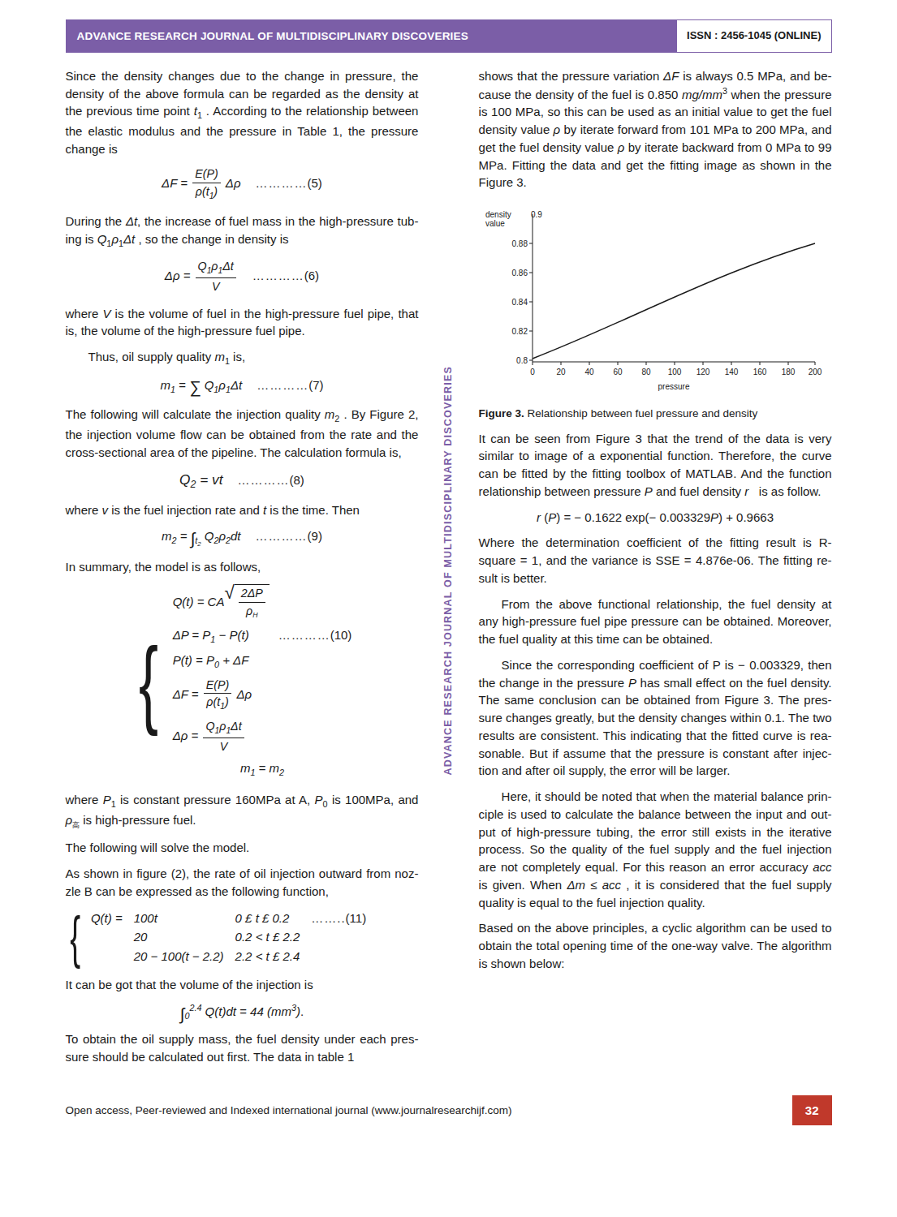ADVANCE RESEARCH JOURNAL OF MULTIDISCIPLINARY DISCOVERIES
ISSN : 2456-1045 (ONLINE)
Since the density changes due to the change in pressure, the density of the above formula can be regarded as the density at the previous time point t1 . According to the relationship between the elastic modulus and the pressure in Table 1, the pressure change is
ΔF = E(P) ρ(t1) Δρ …………(5)
During the Δt, the increase of fuel mass in the high-pressure tubing is Q1ρ1Δt , so the change in density is
Δρ = Q1ρ1Δt V …………(6)
where V is the volume of fuel in the high-pressure fuel pipe, that is, the volume of the high-pressure fuel pipe.
Thus, oil supply quality m1 is,
m1 = ∑ Q1ρ1Δt …………(7)
The following will calculate the injection quality m2 . By Figure 2, the injection volume flow can be obtained from the rate and the cross-sectional area of the pipeline. The calculation formula is,
Q2 = vt …………(8)
where v is the fuel injection rate and t is the time. Then
m2 = ∫t2 Q2ρ2dt …………(9)
In summary, the model is as follows,
{
Q(t) = CA√2ΔP ρH
ΔP = P1 − P(t)…………(10)
P(t) = P0 + ΔF
ΔF = E(P) ρ(t1) Δρ
Δρ = Q1ρ1Δt V
m1 = m2
where P1 is constant pressure 160MPa at A, P0 is 100MPa, and ρ高 is high-pressure fuel.
The following will solve the model.
As shown in figure (2), the rate of oil injection outward from nozzle B can be expressed as the following function,
{
| Q ( t ) = | 100 t | 0 £ t £ 0.2 | …….. (11) |
| | 20 | 0.2 < t £ 2.2 | |
| | 20 − 100( t − 2.2) | 2.2 < t £ 2.4 | |
It can be got that the volume of the injection is
∫02.4 Q(t)dt = 44 (mm3).
To obtain the oil supply mass, the fuel density under each pressure should be calculated out first. The data in table 1
ADVANCE RESEARCH JOURNAL OF MULTIDISCIPLINARY DISCOVERIES
shows that the pressure variation ΔF is always 0.5 MPa, and because the density of the fuel is 0.850 mg/mm3 when the pressure is 100 MPa, so this can be used as an initial value to get the fuel density value ρ by iterate forward from 101 MPa to 200 MPa, and get the fuel density value ρ by iterate backward from 0 MPa to 99 MPa. Fitting the data and get the fitting image as shown in the Figure 3.
density value 0.9 0.88 0.86 0.84 0.82 0.8 0 20 40 60 80 100 120 140 160 180 200 pressure
Figure 3. Relationship between fuel pressure and density
It can be seen from Figure 3 that the trend of the data is very similar to image of a exponential function. Therefore, the curve can be fitted by the fitting toolbox of MATLAB. And the function relationship between pressure P and fuel density r is as follow.
r (P) = − 0.1622 exp(− 0.003329P) + 0.9663
Where the determination coefficient of the fitting result is R-square = 1, and the variance is SSE = 4.876e-06. The fitting result is better.
From the above functional relationship, the fuel density at any high-pressure fuel pipe pressure can be obtained. Moreover, the fuel quality at this time can be obtained.
Since the corresponding coefficient of P is − 0.003329, then the change in the pressure P has small effect on the fuel density. The same conclusion can be obtained from Figure 3. The pressure changes greatly, but the density changes within 0.1. The two results are consistent. This indicating that the fitted curve is reasonable. But if assume that the pressure is constant after injection and after oil supply, the error will be larger.
Here, it should be noted that when the material balance principle is used to calculate the balance between the input and output of high-pressure tubing, the error still exists in the iterative process. So the quality of the fuel supply and the fuel injection are not completely equal. For this reason an error accuracy acc is given. When Δm ≤ acc , it is considered that the fuel supply quality is equal to the fuel injection quality.
Based on the above principles, a cyclic algorithm can be used to obtain the total opening time of the one-way valve. The algorithm is shown below:
Open access, Peer-reviewed and Indexed international journal (www.journalresearchijf.com)
32